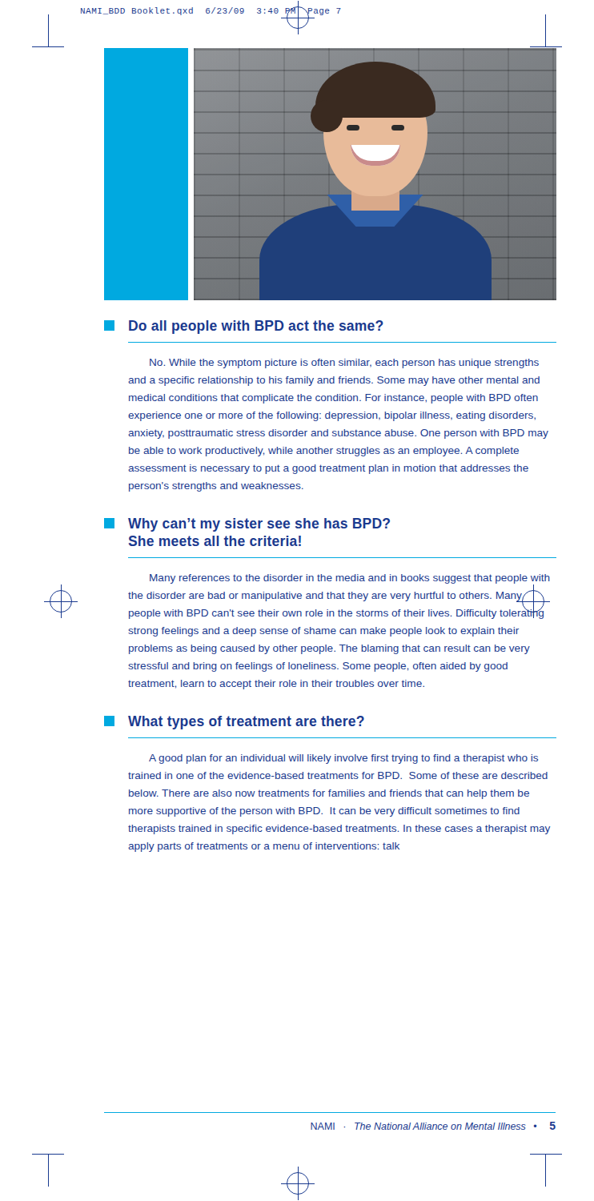NAMI_BDD Booklet.qxd 6/23/09 3:40 PM Page 7
Do all people with BPD act the same?
No. While the symptom picture is often similar, each person has unique strengths and a specific relationship to his family and friends. Some may have other mental and medical conditions that complicate the condition. For instance, people with BPD often experience one or more of the following: depression, bipolar illness, eating disorders, anxiety, posttraumatic stress disorder and substance abuse. One person with BPD may be able to work productively, while another struggles as an employee. A complete assessment is necessary to put a good treatment plan in motion that addresses the person's strengths and weaknesses.
Why can’t my sister see she has BPD?
She meets all the criteria!
Many references to the disorder in the media and in books suggest that people with the disorder are bad or manipulative and that they are very hurtful to others. Many people with BPD can't see their own role in the storms of their lives. Difficulty tolerating strong feelings and a deep sense of shame can make people look to explain their problems as being caused by other people. The blaming that can result can be very stressful and bring on feelings of loneliness. Some people, often aided by good treatment, learn to accept their role in their troubles over time.
What types of treatment are there?
A good plan for an individual will likely involve first trying to find a therapist who is trained in one of the evidence-based treatments for BPD. Some of these are described below. There are also now treatments for families and friends that can help them be more supportive of the person with BPD. It can be very difficult sometimes to find therapists trained in specific evidence-based treatments. In these cases a therapist may apply parts of treatments or a menu of interventions: talk
NAMI · The National Alliance on Mental Illness • 5